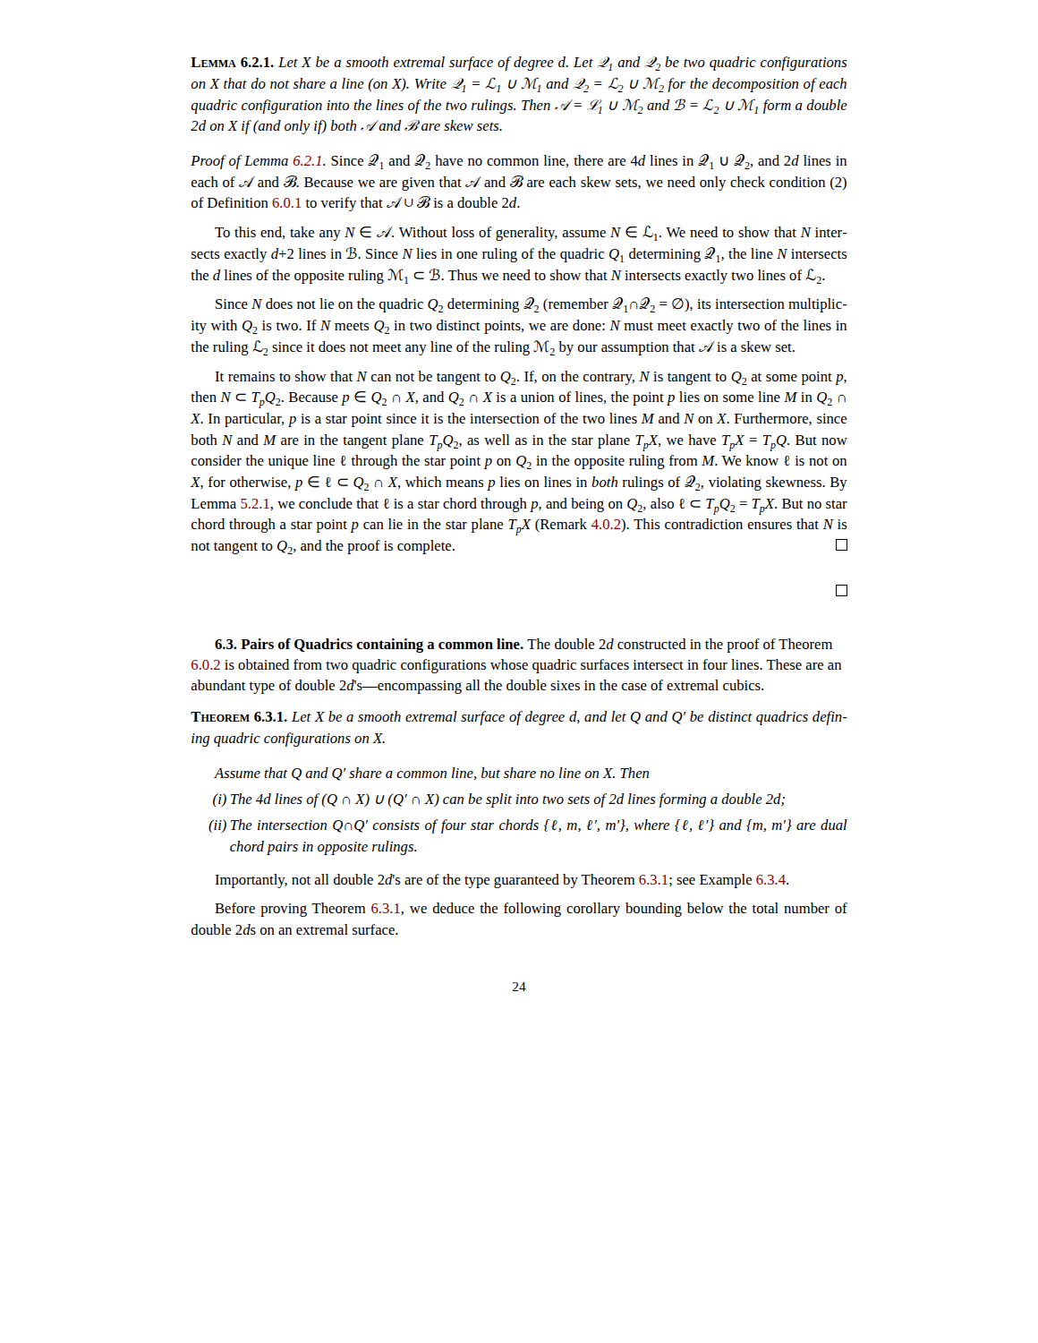Lemma 6.2.1. Let X be a smooth extremal surface of degree d. Let 𝒬1 and 𝒬2 be two quadric configurations on X that do not share a line (on X). Write 𝒬1 = ℒ1 ∪ ℳ1 and 𝒬2 = ℒ2 ∪ ℳ2 for the decomposition of each quadric configuration into the lines of the two rulings. Then 𝒜 = ℒ1 ∪ ℳ2 and ℬ = ℒ2 ∪ ℳ1 form a double 2d on X if (and only if) both 𝒜 and ℬ are skew sets.
Proof of Lemma 6.2.1. Since 𝒬1 and 𝒬2 have no common line, there are 4d lines in 𝒬1 ∪ 𝒬2, and 2d lines in each of 𝒜 and ℬ. Because we are given that 𝒜 and ℬ are each skew sets, we need only check condition (2) of Definition 6.0.1 to verify that 𝒜 ∪ ℬ is a double 2d.
To this end, take any N ∈ 𝒜. Without loss of generality, assume N ∈ ℒ1. We need to show that N intersects exactly d+2 lines in ℬ. Since N lies in one ruling of the quadric Q1 determining 𝒬1, the line N intersects the d lines of the opposite ruling ℳ1 ⊂ ℬ. Thus we need to show that N intersects exactly two lines of ℒ2.
Since N does not lie on the quadric Q2 determining 𝒬2 (remember 𝒬1∩𝒬2 = ∅), its intersection multiplicity with Q2 is two. If N meets Q2 in two distinct points, we are done: N must meet exactly two of the lines in the ruling ℒ2 since it does not meet any line of the ruling ℳ2 by our assumption that 𝒜 is a skew set.
It remains to show that N can not be tangent to Q2. If, on the contrary, N is tangent to Q2 at some point p, then N ⊂ TpQ2. Because p ∈ Q2 ∩ X, and Q2 ∩ X is a union of lines, the point p lies on some line M in Q2 ∩ X. In particular, p is a star point since it is the intersection of the two lines M and N on X. Furthermore, since both N and M are in the tangent plane TpQ2, as well as in the star plane TpX, we have TpX = TpQ. But now consider the unique line ℓ through the star point p on Q2 in the opposite ruling from M. We know ℓ is not on X, for otherwise, p ∈ ℓ ⊂ Q2 ∩ X, which means p lies on lines in both rulings of 𝒬2, violating skewness. By Lemma 5.2.1, we conclude that ℓ is a star chord through p, and being on Q2, also ℓ ⊂ TpQ2 = TpX. But no star chord through a star point p can lie in the star plane TpX (Remark 4.0.2). This contradiction ensures that N is not tangent to Q2, and the proof is complete.
6.3. Pairs of Quadrics containing a common line. The double 2d constructed in the proof of Theorem 6.0.2 is obtained from two quadric configurations whose quadric surfaces intersect in four lines. These are an abundant type of double 2d's—encompassing all the double sixes in the case of extremal cubics.
Theorem 6.3.1. Let X be a smooth extremal surface of degree d, and let Q and Q′ be distinct quadrics defining quadric configurations on X.
Assume that Q and Q′ share a common line, but share no line on X. Then
(i) The 4d lines of (Q ∩ X) ∪ (Q′ ∩ X) can be split into two sets of 2d lines forming a double 2d;
(ii) The intersection Q∩Q′ consists of four star chords {ℓ, m, ℓ′, m′}, where {ℓ, ℓ′} and {m, m′} are dual chord pairs in opposite rulings.
Importantly, not all double 2d's are of the type guaranteed by Theorem 6.3.1; see Example 6.3.4.
Before proving Theorem 6.3.1, we deduce the following corollary bounding below the total number of double 2ds on an extremal surface.
24